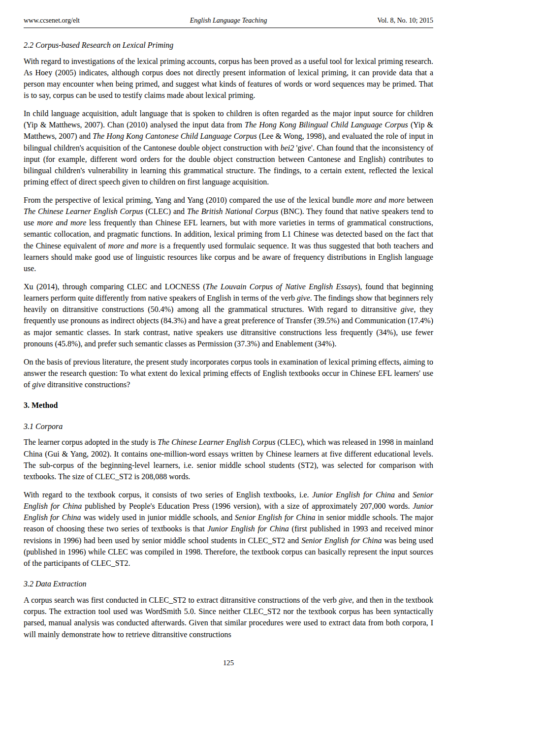www.ccsenet.org/elt English Language Teaching Vol. 8, No. 10; 2015
2.2 Corpus-based Research on Lexical Priming
With regard to investigations of the lexical priming accounts, corpus has been proved as a useful tool for lexical priming research. As Hoey (2005) indicates, although corpus does not directly present information of lexical priming, it can provide data that a person may encounter when being primed, and suggest what kinds of features of words or word sequences may be primed. That is to say, corpus can be used to testify claims made about lexical priming.
In child language acquisition, adult language that is spoken to children is often regarded as the major input source for children (Yip & Matthews, 2007). Chan (2010) analysed the input data from The Hong Kong Bilingual Child Language Corpus (Yip & Matthews, 2007) and The Hong Kong Cantonese Child Language Corpus (Lee & Wong, 1998), and evaluated the role of input in bilingual children's acquisition of the Cantonese double object construction with bei2 'give'. Chan found that the inconsistency of input (for example, different word orders for the double object construction between Cantonese and English) contributes to bilingual children's vulnerability in learning this grammatical structure. The findings, to a certain extent, reflected the lexical priming effect of direct speech given to children on first language acquisition.
From the perspective of lexical priming, Yang and Yang (2010) compared the use of the lexical bundle more and more between The Chinese Learner English Corpus (CLEC) and The British National Corpus (BNC). They found that native speakers tend to use more and more less frequently than Chinese EFL learners, but with more varieties in terms of grammatical constructions, semantic collocation, and pragmatic functions. In addition, lexical priming from L1 Chinese was detected based on the fact that the Chinese equivalent of more and more is a frequently used formulaic sequence. It was thus suggested that both teachers and learners should make good use of linguistic resources like corpus and be aware of frequency distributions in English language use.
Xu (2014), through comparing CLEC and LOCNESS (The Louvain Corpus of Native English Essays), found that beginning learners perform quite differently from native speakers of English in terms of the verb give. The findings show that beginners rely heavily on ditransitive constructions (50.4%) among all the grammatical structures. With regard to ditransitive give, they frequently use pronouns as indirect objects (84.3%) and have a great preference of Transfer (39.5%) and Communication (17.4%) as major semantic classes. In stark contrast, native speakers use ditransitive constructions less frequently (34%), use fewer pronouns (45.8%), and prefer such semantic classes as Permission (37.3%) and Enablement (34%).
On the basis of previous literature, the present study incorporates corpus tools in examination of lexical priming effects, aiming to answer the research question: To what extent do lexical priming effects of English textbooks occur in Chinese EFL learners' use of give ditransitive constructions?
3. Method
3.1 Corpora
The learner corpus adopted in the study is The Chinese Learner English Corpus (CLEC), which was released in 1998 in mainland China (Gui & Yang, 2002). It contains one-million-word essays written by Chinese learners at five different educational levels. The sub-corpus of the beginning-level learners, i.e. senior middle school students (ST2), was selected for comparison with textbooks. The size of CLEC_ST2 is 208,088 words.
With regard to the textbook corpus, it consists of two series of English textbooks, i.e. Junior English for China and Senior English for China published by People's Education Press (1996 version), with a size of approximately 207,000 words. Junior English for China was widely used in junior middle schools, and Senior English for China in senior middle schools. The major reason of choosing these two series of textbooks is that Junior English for China (first published in 1993 and received minor revisions in 1996) had been used by senior middle school students in CLEC_ST2 and Senior English for China was being used (published in 1996) while CLEC was compiled in 1998. Therefore, the textbook corpus can basically represent the input sources of the participants of CLEC_ST2.
3.2 Data Extraction
A corpus search was first conducted in CLEC_ST2 to extract ditransitive constructions of the verb give, and then in the textbook corpus. The extraction tool used was WordSmith 5.0. Since neither CLEC_ST2 nor the textbook corpus has been syntactically parsed, manual analysis was conducted afterwards. Given that similar procedures were used to extract data from both corpora, I will mainly demonstrate how to retrieve ditransitive constructions
125